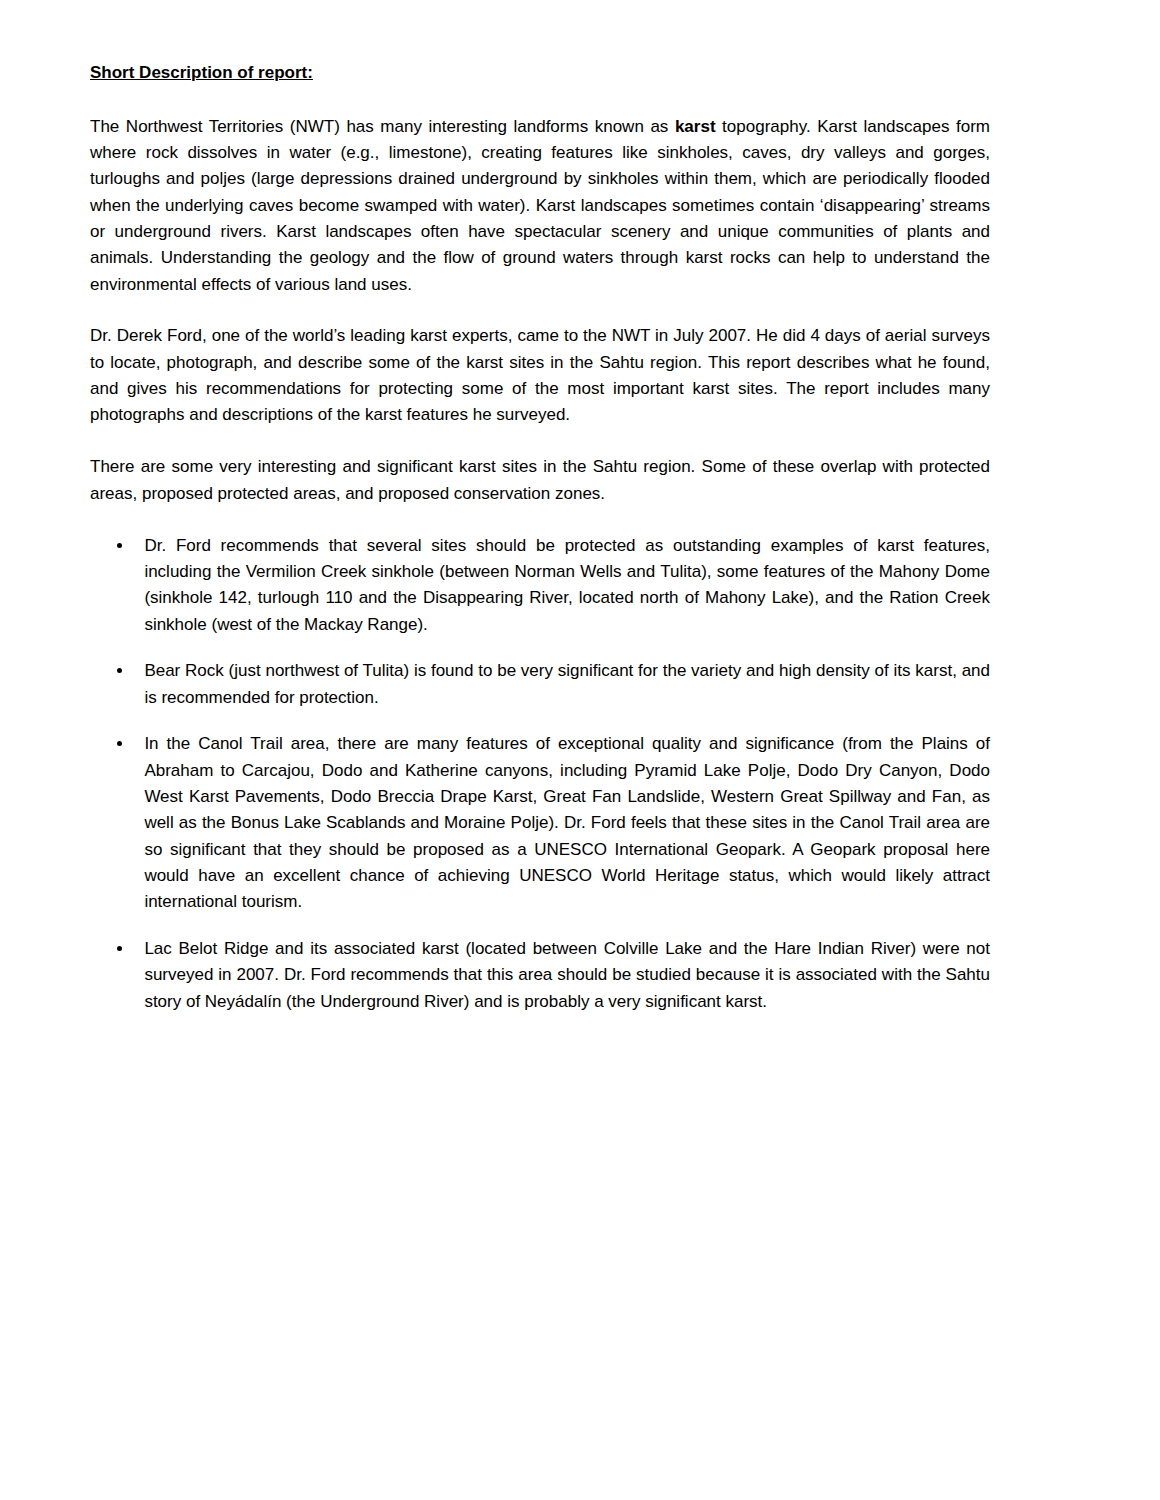Short Description of report:
The Northwest Territories (NWT) has many interesting landforms known as karst topography. Karst landscapes form where rock dissolves in water (e.g., limestone), creating features like sinkholes, caves, dry valleys and gorges, turloughs and poljes (large depressions drained underground by sinkholes within them, which are periodically flooded when the underlying caves become swamped with water). Karst landscapes sometimes contain ‘disappearing’ streams or underground rivers. Karst landscapes often have spectacular scenery and unique communities of plants and animals. Understanding the geology and the flow of ground waters through karst rocks can help to understand the environmental effects of various land uses.
Dr. Derek Ford, one of the world’s leading karst experts, came to the NWT in July 2007. He did 4 days of aerial surveys to locate, photograph, and describe some of the karst sites in the Sahtu region. This report describes what he found, and gives his recommendations for protecting some of the most important karst sites. The report includes many photographs and descriptions of the karst features he surveyed.
There are some very interesting and significant karst sites in the Sahtu region. Some of these overlap with protected areas, proposed protected areas, and proposed conservation zones.
Dr. Ford recommends that several sites should be protected as outstanding examples of karst features, including the Vermilion Creek sinkhole (between Norman Wells and Tulita), some features of the Mahony Dome (sinkhole 142, turlough 110 and the Disappearing River, located north of Mahony Lake), and the Ration Creek sinkhole (west of the Mackay Range).
Bear Rock (just northwest of Tulita) is found to be very significant for the variety and high density of its karst, and is recommended for protection.
In the Canol Trail area, there are many features of exceptional quality and significance (from the Plains of Abraham to Carcajou, Dodo and Katherine canyons, including Pyramid Lake Polje, Dodo Dry Canyon, Dodo West Karst Pavements, Dodo Breccia Drape Karst, Great Fan Landslide, Western Great Spillway and Fan, as well as the Bonus Lake Scablands and Moraine Polje). Dr. Ford feels that these sites in the Canol Trail area are so significant that they should be proposed as a UNESCO International Geopark. A Geopark proposal here would have an excellent chance of achieving UNESCO World Heritage status, which would likely attract international tourism.
Lac Belot Ridge and its associated karst (located between Colville Lake and the Hare Indian River) were not surveyed in 2007. Dr. Ford recommends that this area should be studied because it is associated with the Sahtu story of Neyádalín (the Underground River) and is probably a very significant karst.